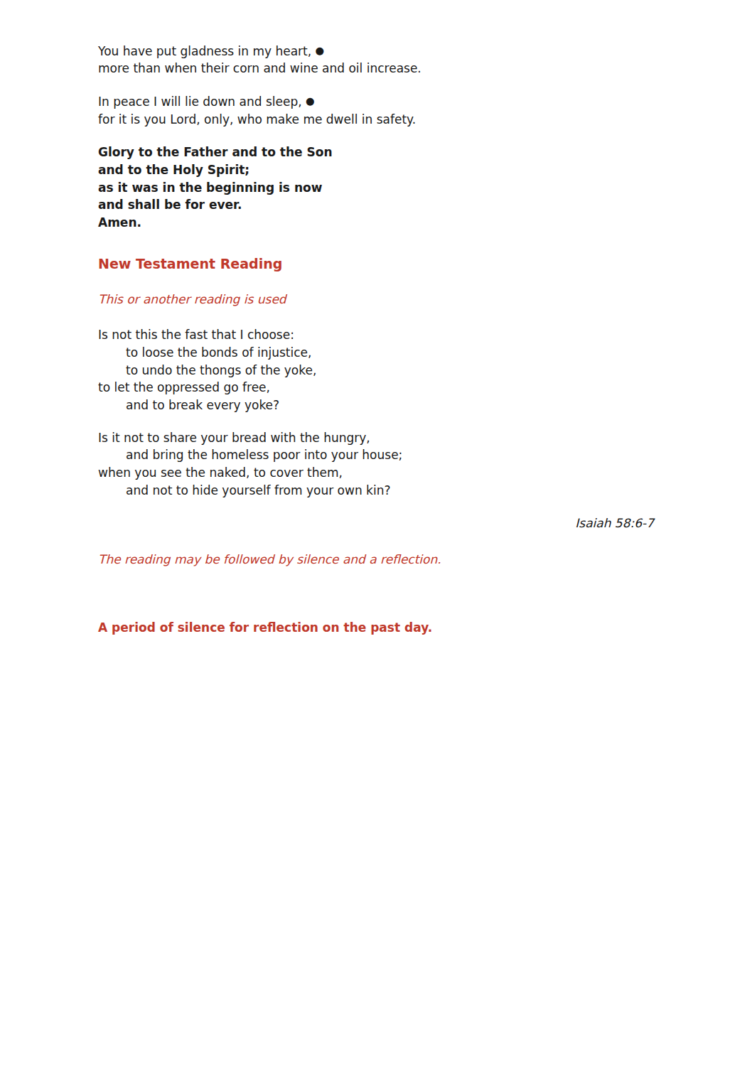You have put gladness in my heart, ●
more than when their corn and wine and oil increase.
In peace I will lie down and sleep, ●
for it is you Lord, only, who make me dwell in safety.
Glory to the Father and to the Son
and to the Holy Spirit;
as it was in the beginning is now
and shall be for ever.
Amen.
New Testament Reading
This or another reading is used
Is not this the fast that I choose:
to loose the bonds of injustice,
to undo the thongs of the yoke,
to let the oppressed go free,
and to break every yoke?
Is it not to share your bread with the hungry,
and bring the homeless poor into your house;
when you see the naked, to cover them,
and not to hide yourself from your own kin?
Isaiah 58:6-7
The reading may be followed by silence and a reflection.
A period of silence for reflection on the past day.